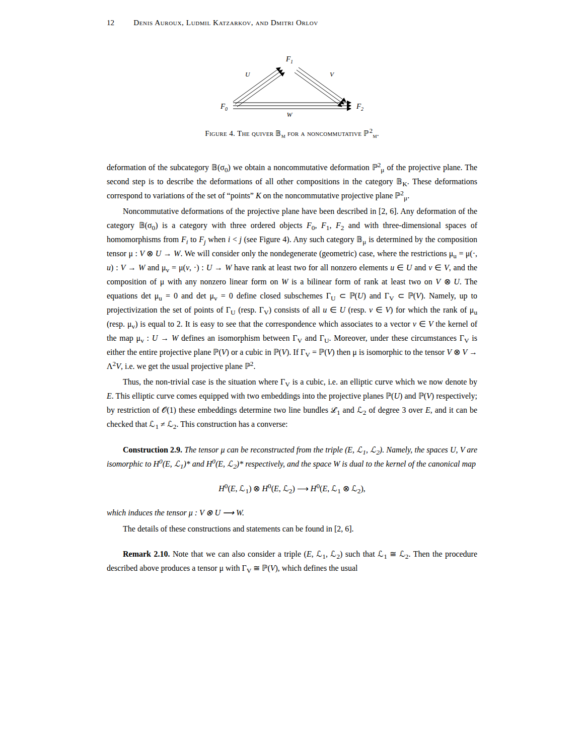12 Denis Auroux, Ludmil Katzarkov, and Dmitri Orlov
F1 F0 F2 U V W
Figure 4. The quiver 𝔹μ for a noncommutative ℙ2μ.
deformation of the subcategory 𝔹(σ0) we obtain a noncommutative deformation ℙ2μ of the projective plane. The second step is to describe the deformations of all other compositions in the category 𝔹K. These deformations correspond to variations of the set of “points” K on the noncommutative projective plane ℙ2μ.
Noncommutative deformations of the projective plane have been described in [2, 6]. Any deformation of the category 𝔹(σ0) is a category with three ordered objects F0, F1, F2 and with three-dimensional spaces of homomorphisms from Fi to Fj when i < j (see Figure 4). Any such category 𝔹μ is determined by the composition tensor μ : V ⊗ U → W. We will consider only the nondegenerate (geometric) case, where the restrictions μu = μ(·, u) : V → W and μv = μ(v, ·) : U → W have rank at least two for all nonzero elements u ∈ U and v ∈ V, and the composition of μ with any nonzero linear form on W is a bilinear form of rank at least two on V ⊗ U. The equations det μu = 0 and det μv = 0 define closed subschemes ΓU ⊂ ℙ(U) and ΓV ⊂ ℙ(V). Namely, up to projectivization the set of points of ΓU (resp. ΓV) consists of all u ∈ U (resp. v ∈ V) for which the rank of μu (resp. μv) is equal to 2. It is easy to see that the correspondence which associates to a vector v ∈ V the kernel of the map μv : U → W defines an isomorphism between ΓV and ΓU. Moreover, under these circumstances ΓV is either the entire projective plane ℙ(V) or a cubic in ℙ(V). If ΓV = ℙ(V) then μ is isomorphic to the tensor V ⊗ V → Λ2V, i.e. we get the usual projective plane ℙ2.
Thus, the non-trivial case is the situation where ΓV is a cubic, i.e. an elliptic curve which we now denote by E. This elliptic curve comes equipped with two embeddings into the projective planes ℙ(U) and ℙ(V) respectively; by restriction of 𝒪(1) these embeddings determine two line bundles ℒ1 and ℒ2 of degree 3 over E, and it can be checked that ℒ1 ≠ ℒ2. This construction has a converse:
Construction 2.9. The tensor μ can be reconstructed from the triple (E, ℒ1, ℒ2). Namely, the spaces U, V are isomorphic to H0(E, ℒ1)* and H0(E, ℒ2)* respectively, and the space W is dual to the kernel of the canonical map
H0(E, ℒ1) ⊗ H0(E, ℒ2) ⟶ H0(E, ℒ1 ⊗ ℒ2),
which induces the tensor μ : V ⊗ U ⟶ W.
The details of these constructions and statements can be found in [2, 6].
Remark 2.10. Note that we can also consider a triple (E, ℒ1, ℒ2) such that ℒ1 ≅ ℒ2. Then the procedure described above produces a tensor μ with ΓV ≅ ℙ(V), which defines the usual